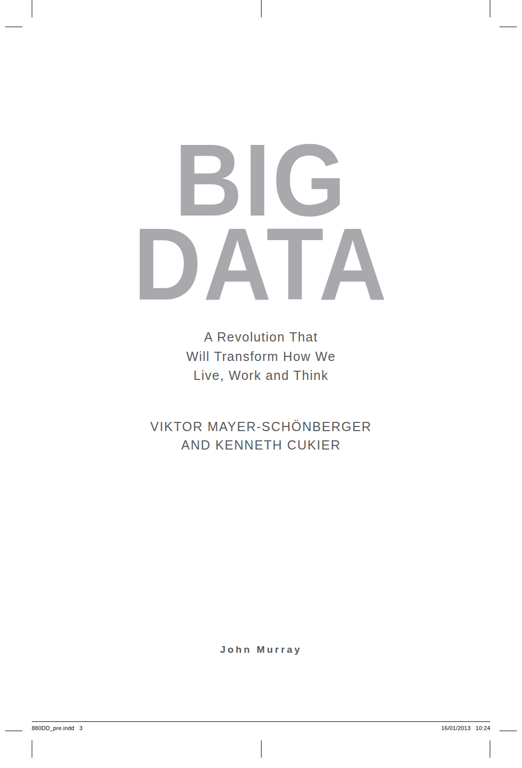Big Data
A Revolution That
Will Transform How We
Live, Work and Think
Viktor Mayer-Schönberger
and Kenneth Cukier
John Murray
880DD_pre.indd 3 16/01/2013 10:24